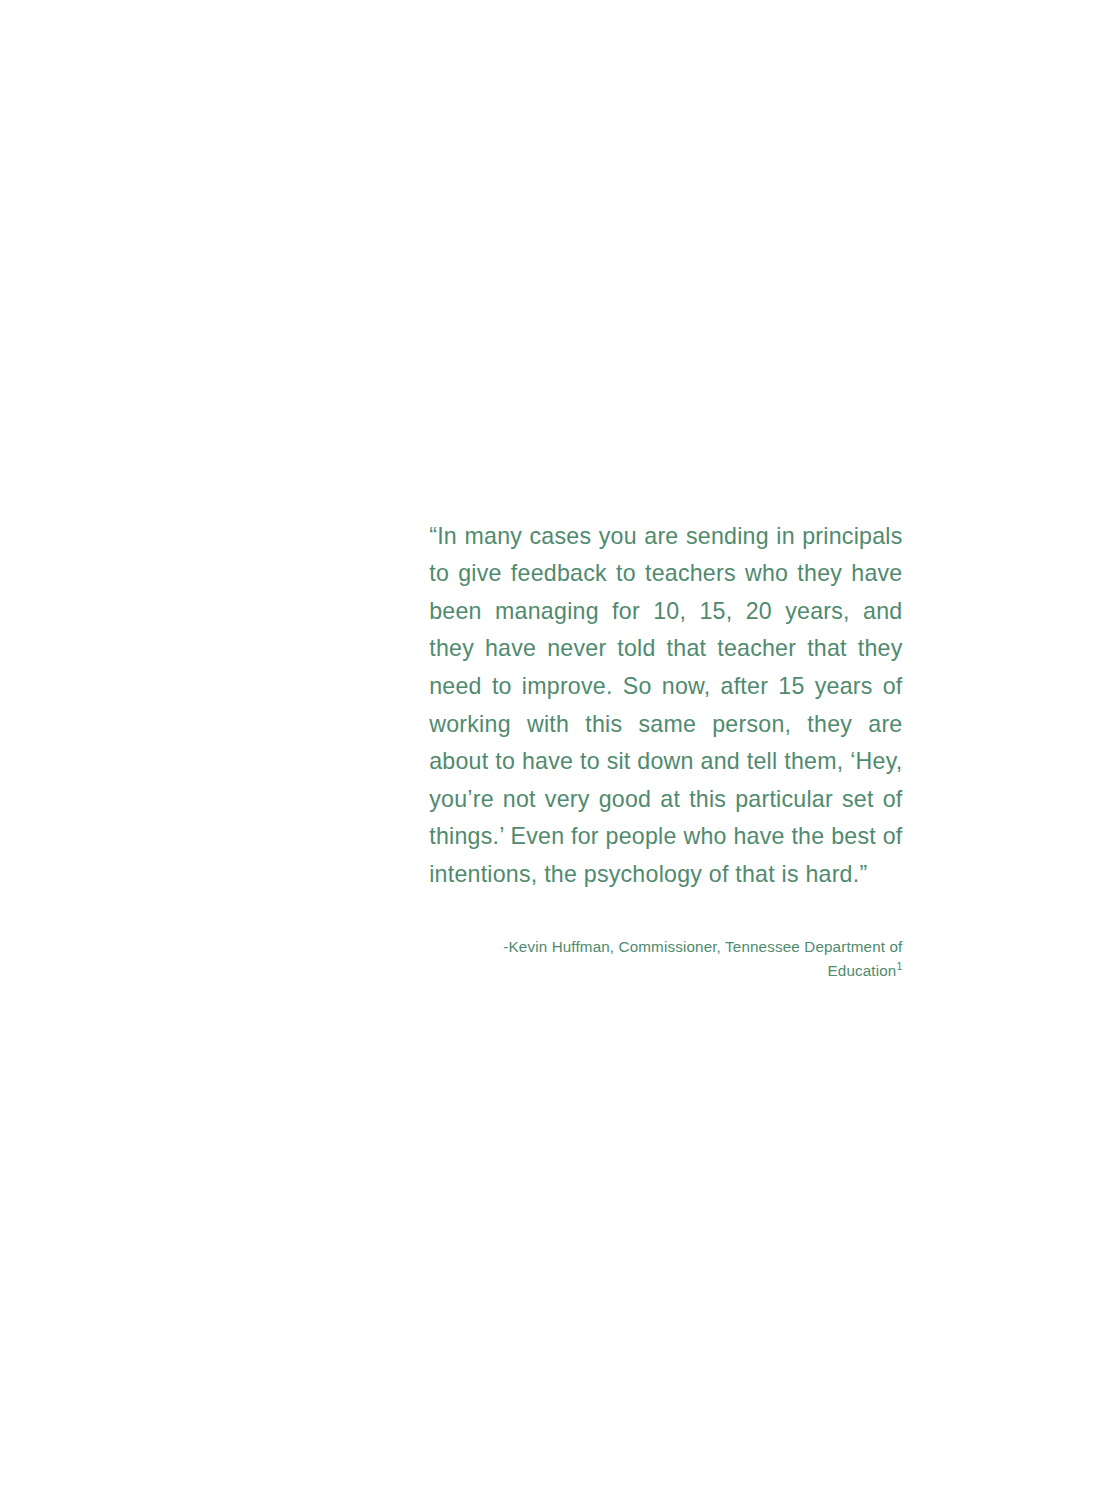“In many cases you are sending in principals to give feedback to teachers who they have been managing for 10, 15, 20 years, and they have never told that teacher that they need to improve. So now, after 15 years of working with this same person, they are about to have to sit down and tell them, ‘Hey, you’re not very good at this particular set of things.’ Even for people who have the best of intentions, the psychology of that is hard.”
-Kevin Huffman, Commissioner, Tennessee Department of Education1